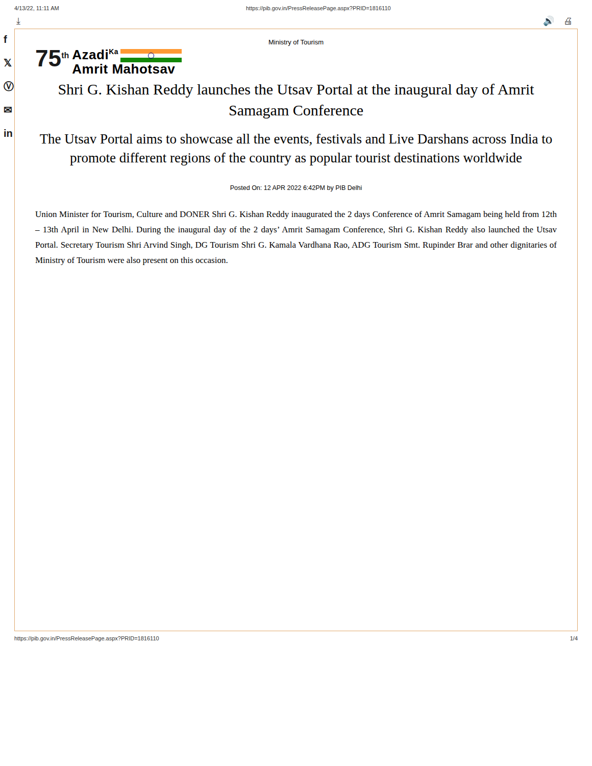4/13/22, 11:11 AM
https://pib.gov.in/PressReleasePage.aspx?PRID=1816110
f 𝕏 Ⓥ ✉ in
Ministry of Tourism
75th
AzadiKa
Amrit Mahotsav
Shri G. Kishan Reddy launches the Utsav Portal at the inaugural day of Amrit Samagam Conference
The Utsav Portal aims to showcase all the events, festivals and Live Darshans across India to promote different regions of the country as popular tourist destinations worldwide
Posted On: 12 APR 2022 6:42PM by PIB Delhi
Union Minister for Tourism, Culture and DONER Shri G. Kishan Reddy inaugurated the 2 days Conference of Amrit Samagam being held from 12th – 13th April in New Delhi. During the inaugural day of the 2 days’ Amrit Samagam Conference, Shri G. Kishan Reddy also launched the Utsav Portal. Secretary Tourism Shri Arvind Singh, DG Tourism Shri G. Kamala Vardhana Rao, ADG Tourism Smt. Rupinder Brar and other dignitaries of Ministry of Tourism were also present on this occasion.
https://pib.gov.in/PressReleasePage.aspx?PRID=1816110
1/4